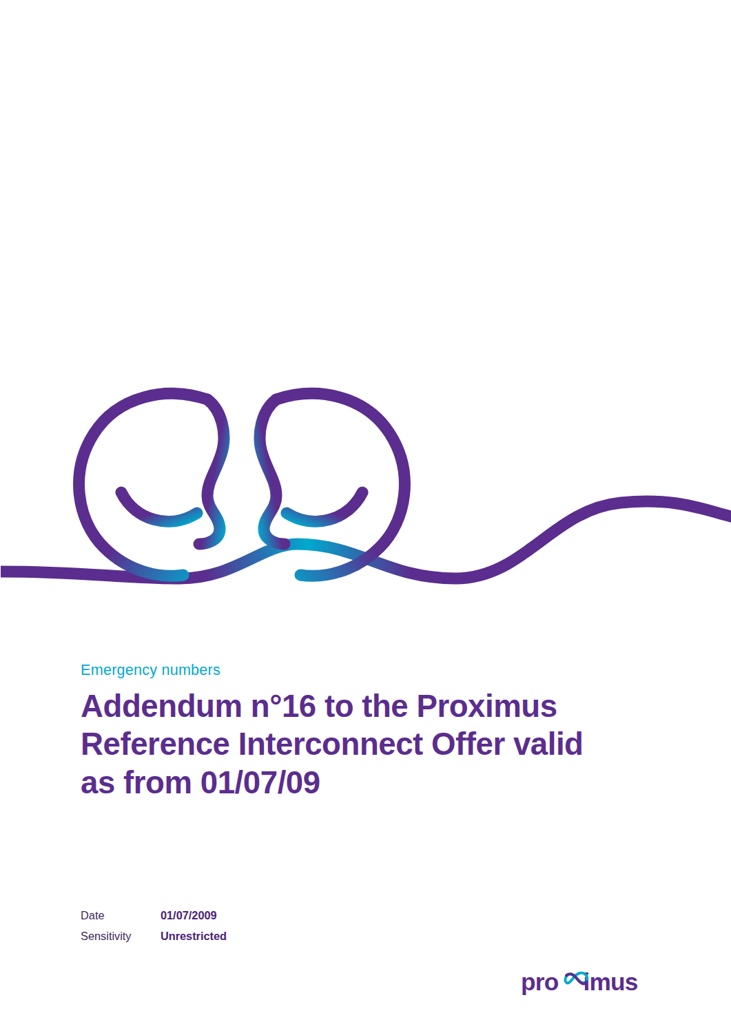Emergency numbers
Addendum n°16 to the Proximus Reference Interconnect Offer valid as from 01/07/09
| Date | 01/07/2009 |
| Sensitivity | Unrestricted |
pro imus